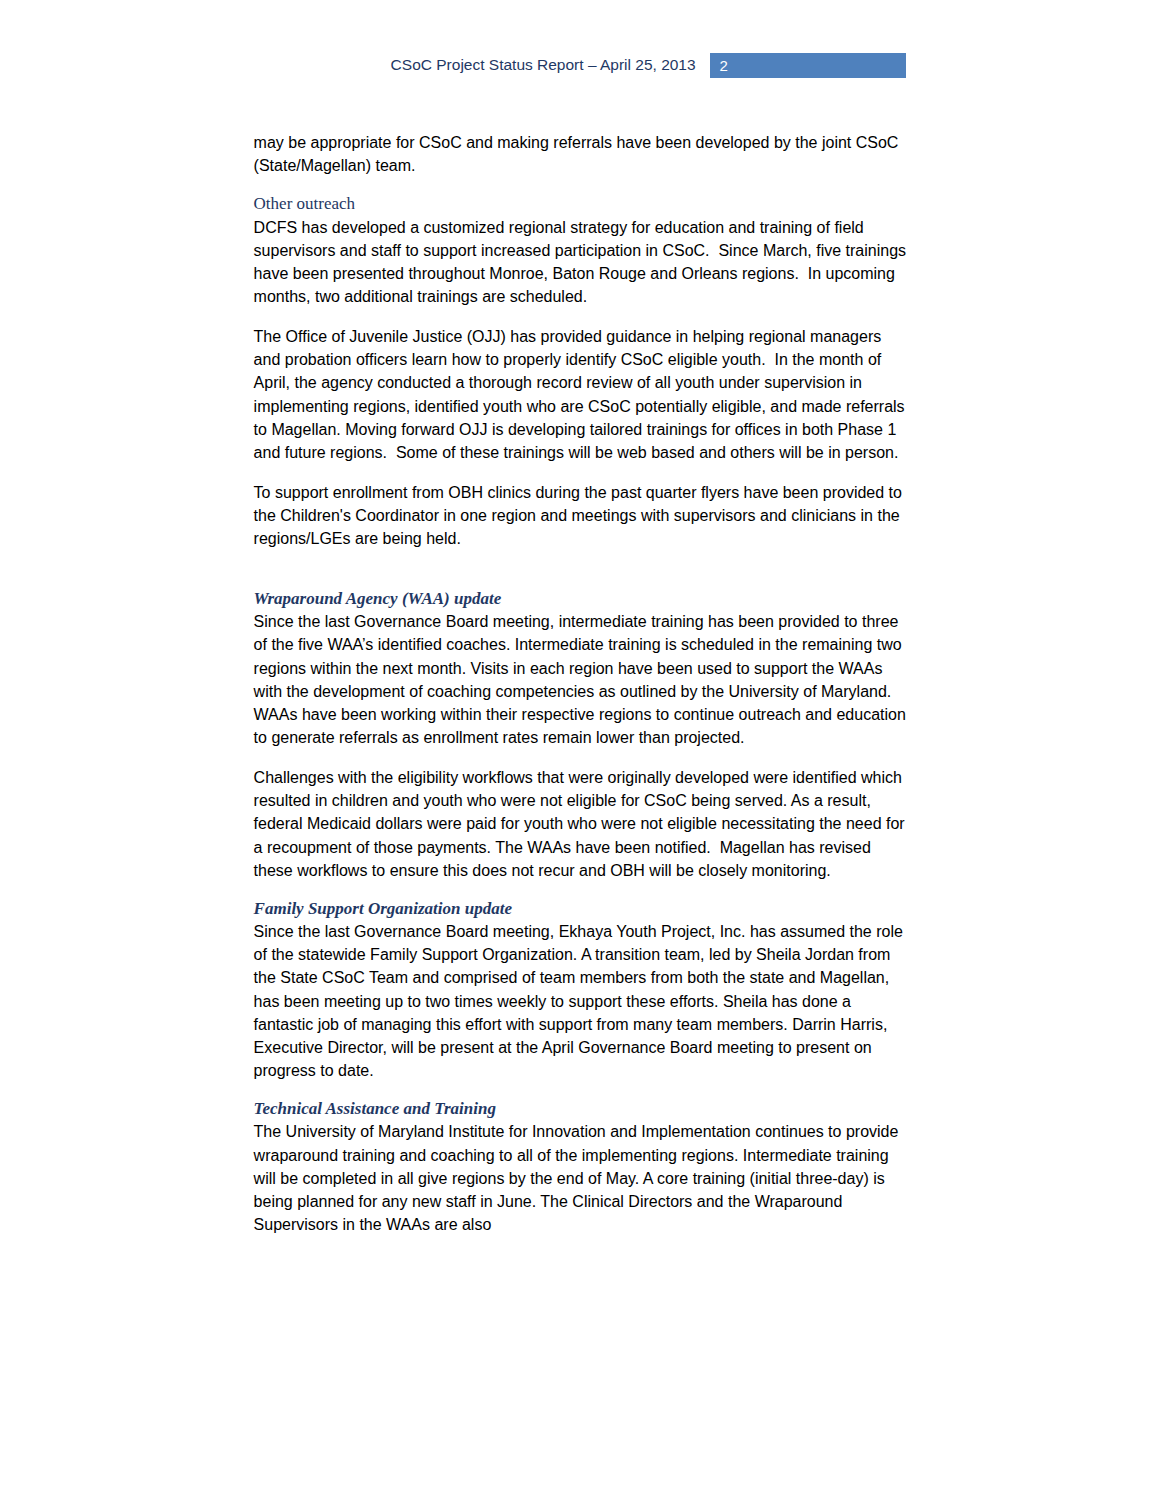CSoC Project Status Report – April 25, 2013
2
may be appropriate for CSoC and making referrals have been developed by the joint CSoC (State/Magellan) team.
Other outreach
DCFS has developed a customized regional strategy for education and training of field supervisors and staff to support increased participation in CSoC. Since March, five trainings have been presented throughout Monroe, Baton Rouge and Orleans regions. In upcoming months, two additional trainings are scheduled.
The Office of Juvenile Justice (OJJ) has provided guidance in helping regional managers and probation officers learn how to properly identify CSoC eligible youth. In the month of April, the agency conducted a thorough record review of all youth under supervision in implementing regions, identified youth who are CSoC potentially eligible, and made referrals to Magellan. Moving forward OJJ is developing tailored trainings for offices in both Phase 1 and future regions. Some of these trainings will be web based and others will be in person.
To support enrollment from OBH clinics during the past quarter flyers have been provided to the Children's Coordinator in one region and meetings with supervisors and clinicians in the regions/LGEs are being held.
Wraparound Agency (WAA) update
Since the last Governance Board meeting, intermediate training has been provided to three of the five WAA’s identified coaches. Intermediate training is scheduled in the remaining two regions within the next month. Visits in each region have been used to support the WAAs with the development of coaching competencies as outlined by the University of Maryland. WAAs have been working within their respective regions to continue outreach and education to generate referrals as enrollment rates remain lower than projected.
Challenges with the eligibility workflows that were originally developed were identified which resulted in children and youth who were not eligible for CSoC being served. As a result, federal Medicaid dollars were paid for youth who were not eligible necessitating the need for a recoupment of those payments. The WAAs have been notified. Magellan has revised these workflows to ensure this does not recur and OBH will be closely monitoring.
Family Support Organization update
Since the last Governance Board meeting, Ekhaya Youth Project, Inc. has assumed the role of the statewide Family Support Organization. A transition team, led by Sheila Jordan from the State CSoC Team and comprised of team members from both the state and Magellan, has been meeting up to two times weekly to support these efforts. Sheila has done a fantastic job of managing this effort with support from many team members. Darrin Harris, Executive Director, will be present at the April Governance Board meeting to present on progress to date.
Technical Assistance and Training
The University of Maryland Institute for Innovation and Implementation continues to provide wraparound training and coaching to all of the implementing regions. Intermediate training will be completed in all give regions by the end of May. A core training (initial three-day) is being planned for any new staff in June. The Clinical Directors and the Wraparound Supervisors in the WAAs are also